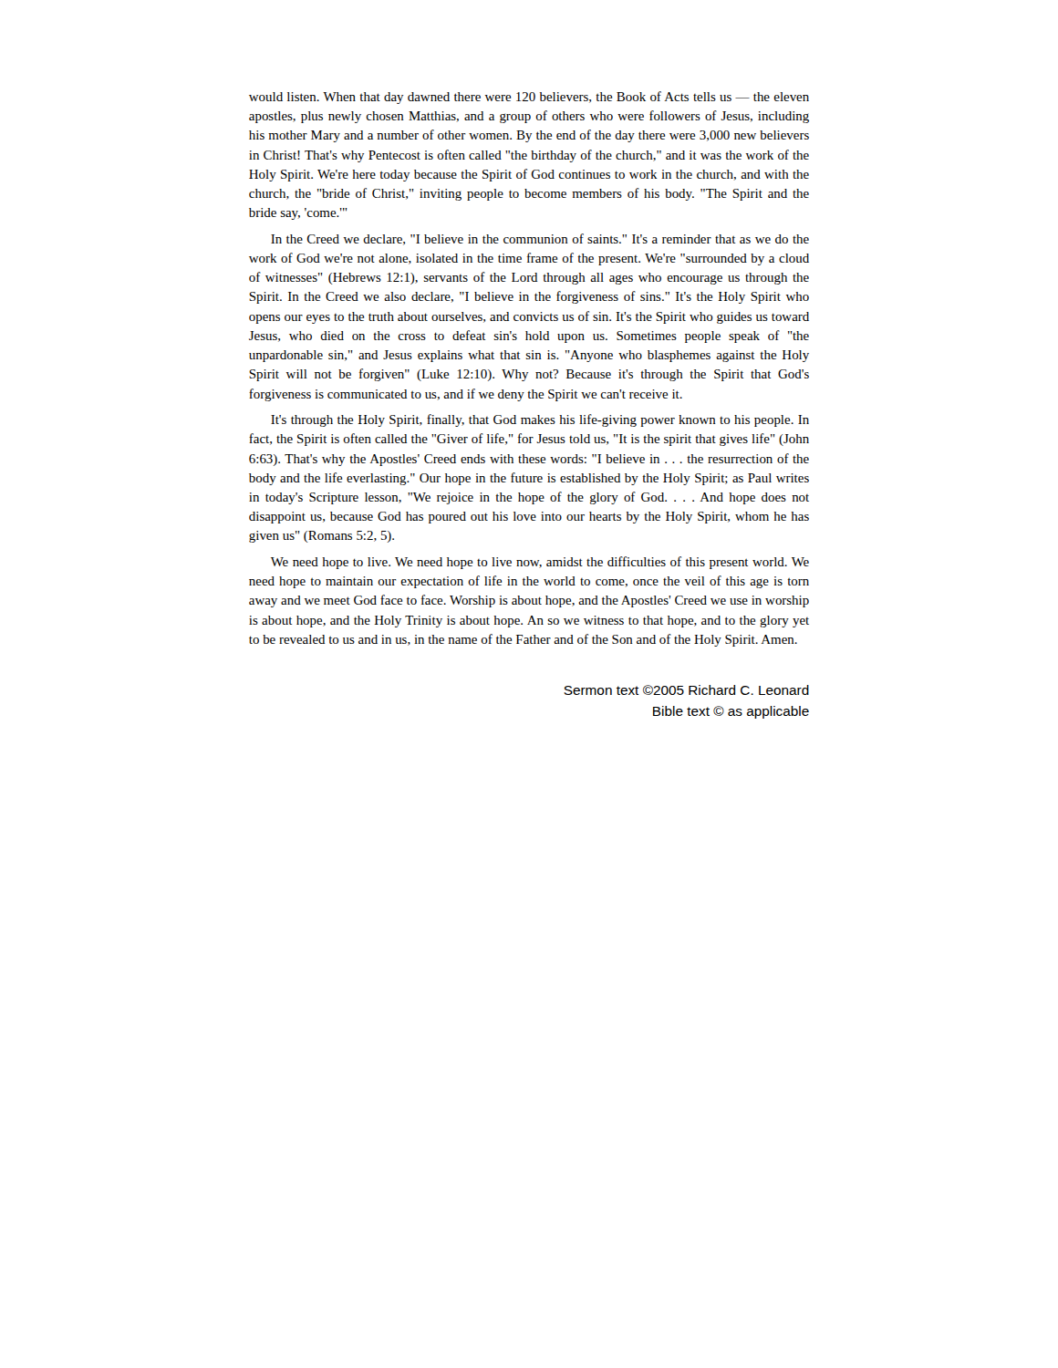would listen. When that day dawned there were 120 believers, the Book of Acts tells us — the eleven apostles, plus newly chosen Matthias, and a group of others who were followers of Jesus, including his mother Mary and a number of other women. By the end of the day there were 3,000 new believers in Christ! That's why Pentecost is often called "the birthday of the church," and it was the work of the Holy Spirit. We're here today because the Spirit of God continues to work in the church, and with the church, the "bride of Christ," inviting people to become members of his body. "The Spirit and the bride say, 'come.'"
In the Creed we declare, "I believe in the communion of saints." It's a reminder that as we do the work of God we're not alone, isolated in the time frame of the present. We're "surrounded by a cloud of witnesses" (Hebrews 12:1), servants of the Lord through all ages who encourage us through the Spirit. In the Creed we also declare, "I believe in the forgiveness of sins." It's the Holy Spirit who opens our eyes to the truth about ourselves, and convicts us of sin. It's the Spirit who guides us toward Jesus, who died on the cross to defeat sin's hold upon us. Sometimes people speak of "the unpardonable sin," and Jesus explains what that sin is. "Anyone who blasphemes against the Holy Spirit will not be forgiven" (Luke 12:10). Why not? Because it's through the Spirit that God's forgiveness is communicated to us, and if we deny the Spirit we can't receive it.
It's through the Holy Spirit, finally, that God makes his life-giving power known to his people. In fact, the Spirit is often called the "Giver of life," for Jesus told us, "It is the spirit that gives life" (John 6:63). That's why the Apostles' Creed ends with these words: "I believe in . . . the resurrection of the body and the life everlasting." Our hope in the future is established by the Holy Spirit; as Paul writes in today's Scripture lesson, "We rejoice in the hope of the glory of God. . . . And hope does not disappoint us, because God has poured out his love into our hearts by the Holy Spirit, whom he has given us" (Romans 5:2, 5).
We need hope to live. We need hope to live now, amidst the difficulties of this present world. We need hope to maintain our expectation of life in the world to come, once the veil of this age is torn away and we meet God face to face. Worship is about hope, and the Apostles' Creed we use in worship is about hope, and the Holy Trinity is about hope. An so we witness to that hope, and to the glory yet to be revealed to us and in us, in the name of the Father and of the Son and of the Holy Spirit. Amen.
Sermon text ©2005 Richard C. Leonard
Bible text © as applicable